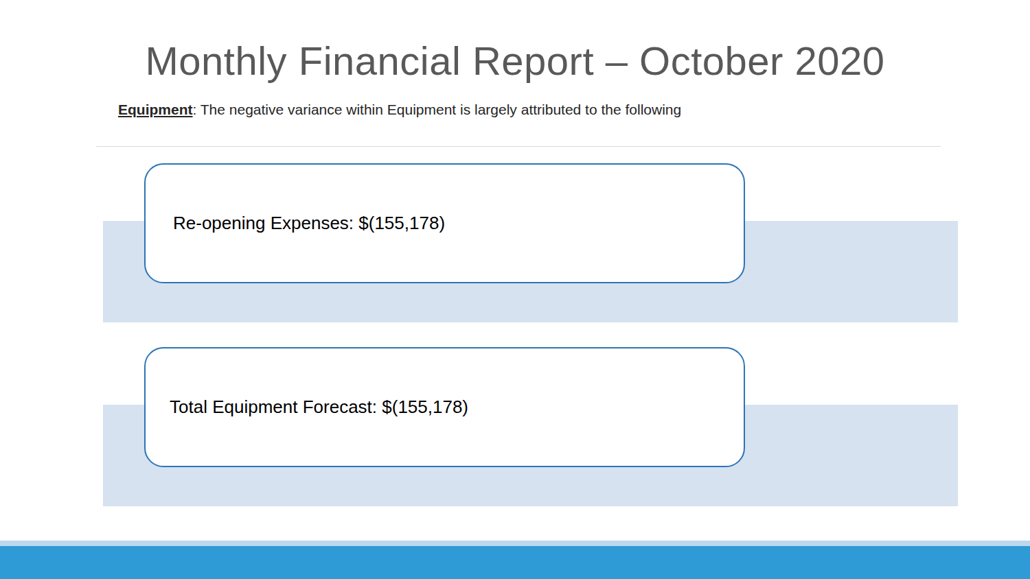Monthly Financial Report – October 2020
Equipment: The negative variance within Equipment is largely attributed to the following
Re-opening Expenses: $(155,178)
Total Equipment Forecast: $(155,178)